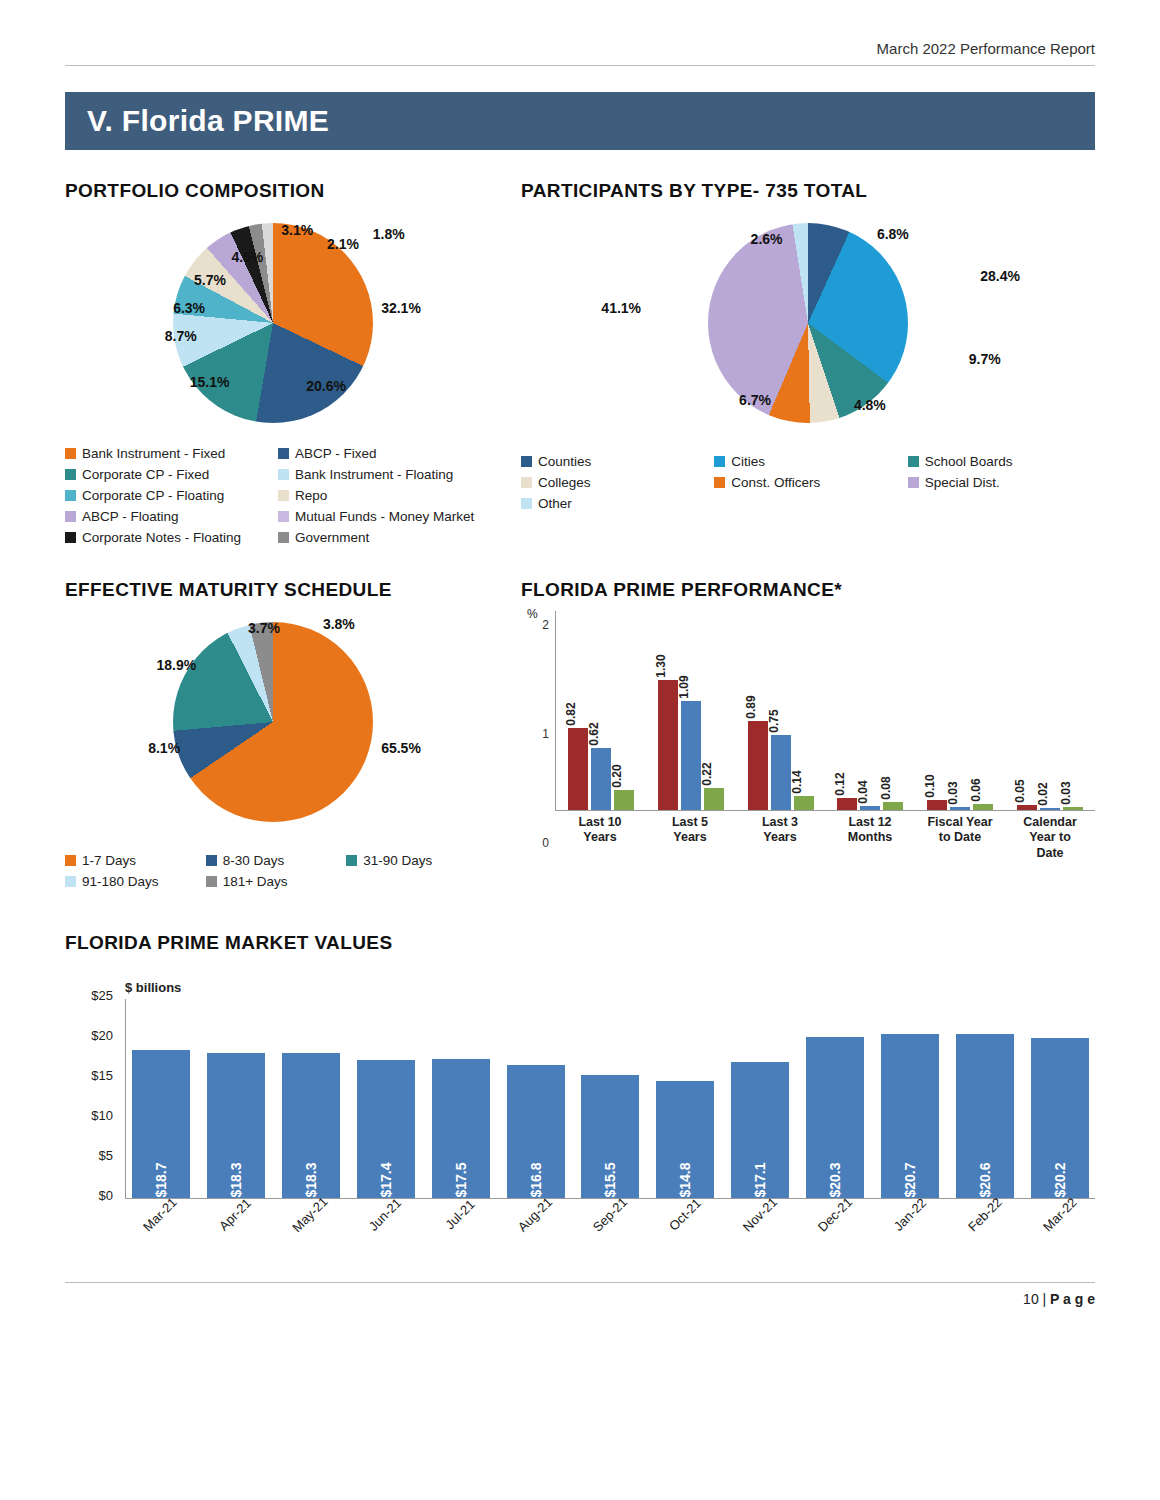March 2022 Performance Report
V. Florida PRIME
PORTFOLIO COMPOSITION
3.1% 2.1% 1.8% 4.5% 5.7% 6.3% 8.7% 15.1% 20.6% 32.1%
Bank Instrument - Fixed
ABCP - Fixed
Corporate CP - Fixed
Bank Instrument - Floating
Corporate CP - Floating
Repo
ABCP - Floating
Mutual Funds - Money Market
Corporate Notes - Floating
Government
PARTICIPANTS BY TYPE- 735 TOTAL
2.6% 6.8% 28.4% 9.7% 4.8% 6.7% 41.1%
Counties
Cities
School Boards
Colleges
Const. Officers
Special Dist.
Other
EFFECTIVE MATURITY SCHEDULE
3.7% 3.8% 18.9% 8.1% 65.5%
1-7 Days
8-30 Days
31-90 Days
91-180 Days
181+ Days
FLORIDA PRIME PERFORMANCE*
2
1
0
%
0.82
0.62
0.20
1.30
1.09
0.22
0.89
0.75
0.14
0.12
0.04
0.08
0.10
0.03
0.06
0.05
0.02
0.03
Last 10
Years
Last 5
Years
Last 3
Years
Last 12
Months
Fiscal Year
to Date
Calendar
Year to
Date
FLORIDA PRIME MARKET VALUES
$ billions
$25
$20
$15
$10
$5
$0
$18.7
$18.3
$18.3
$17.4
$17.5
$16.8
$15.5
$14.8
$17.1
$20.3
$20.7
$20.6
$20.2
Mar-21
Apr-21
May-21
Jun-21
Jul-21
Aug-21
Sep-21
Oct-21
Nov-21
Dec-21
Jan-22
Feb-22
Mar-22
10 | P a g e